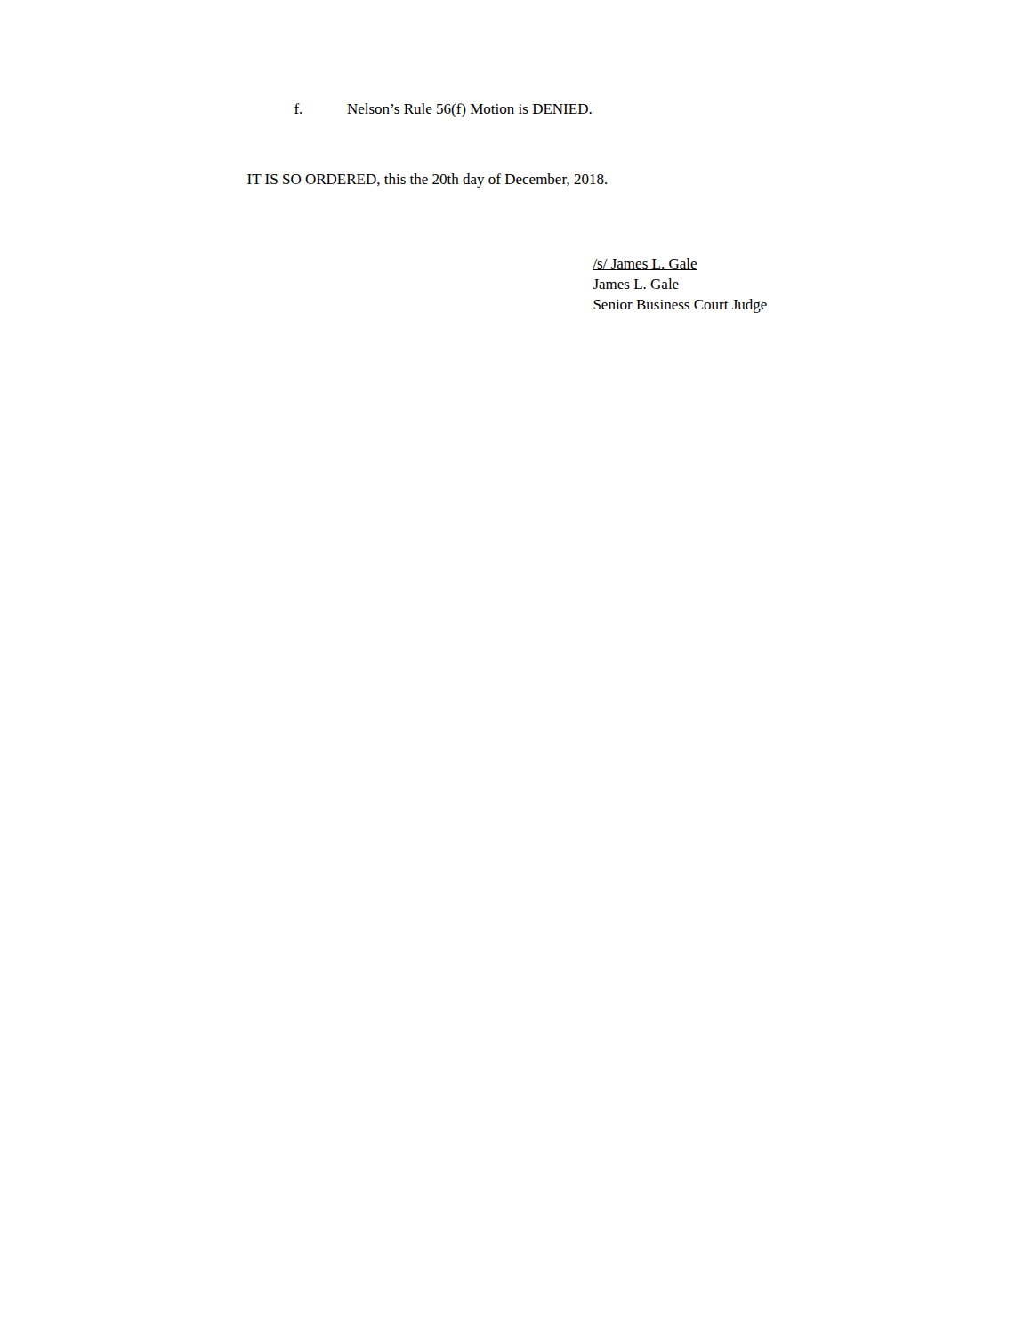f.
Nelson’s Rule 56(f) Motion is DENIED.
IT IS SO ORDERED, this the 20th day of December, 2018.
/s/ James L. Gale
James L. Gale
Senior Business Court Judge